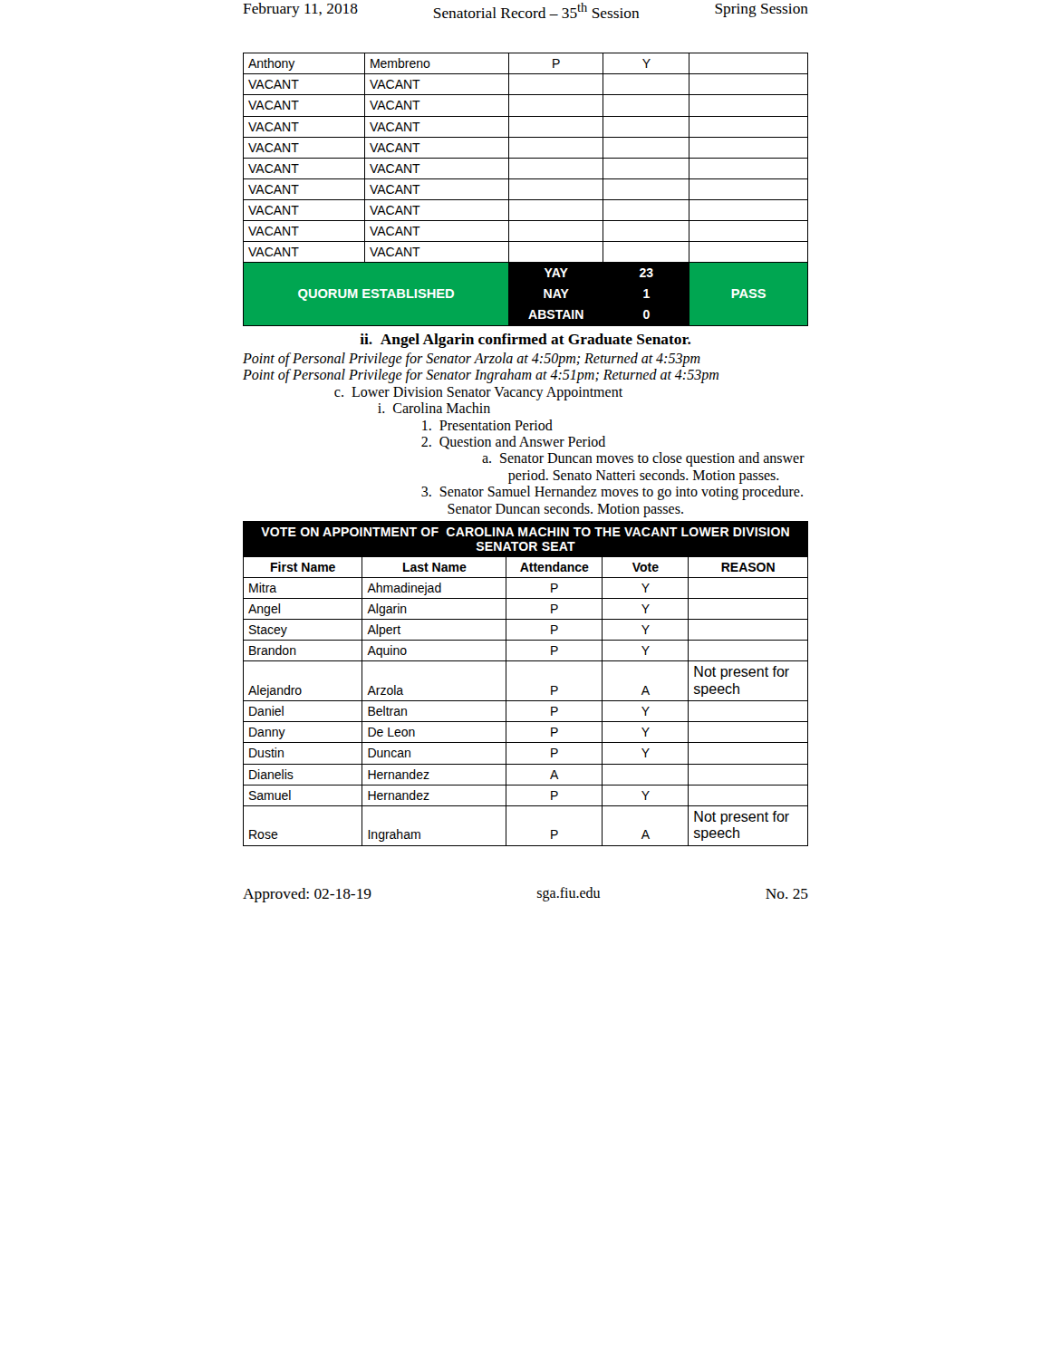February 11, 2018
Senatorial Record – 35th Session
Spring Session
| Anthony | Membreno | P | Y | |
| VACANT | VACANT | | | |
| VACANT | VACANT | | | |
| VACANT | VACANT | | | |
| VACANT | VACANT | | | |
| VACANT | VACANT | | | |
| VACANT | VACANT | | | |
| VACANT | VACANT | | | |
| VACANT | VACANT | | | |
| VACANT | VACANT | | | |
| QUORUM ESTABLISHED | YAY | 23 | PASS |
| NAY | 1 |
| ABSTAIN | 0 |
ii. Angel Algarin confirmed at Graduate Senator.
Point of Personal Privilege for Senator Arzola at 4:50pm; Returned at 4:53pm
Point of Personal Privilege for Senator Ingraham at 4:51pm; Returned at 4:53pm
c. Lower Division Senator Vacancy Appointment
i. Carolina Machin
1. Presentation Period
2. Question and Answer Period
a. Senator Duncan moves to close question and answer period. Senato Natteri seconds. Motion passes.
3. Senator Samuel Hernandez moves to go into voting procedure. Senator Duncan seconds. Motion passes.
| VOTE ON APPOINTMENT OF CAROLINA MACHIN TO THE VACANT LOWER DIVISION SENATOR SEAT |
| First Name | Last Name | Attendance | Vote | REASON |
| Mitra | Ahmadinejad | P | Y | |
| Angel | Algarin | P | Y | |
| Stacey | Alpert | P | Y | |
| Brandon | Aquino | P | Y | |
| Alejandro | Arzola | P | A | Not present for speech |
| Daniel | Beltran | P | Y | |
| Danny | De Leon | P | Y | |
| Dustin | Duncan | P | Y | |
| Dianelis | Hernandez | A | | |
| Samuel | Hernandez | P | Y | |
| Rose | Ingraham | P | A | Not present for speech |
Approved: 02-18-19
sga.fiu.edu
No. 25